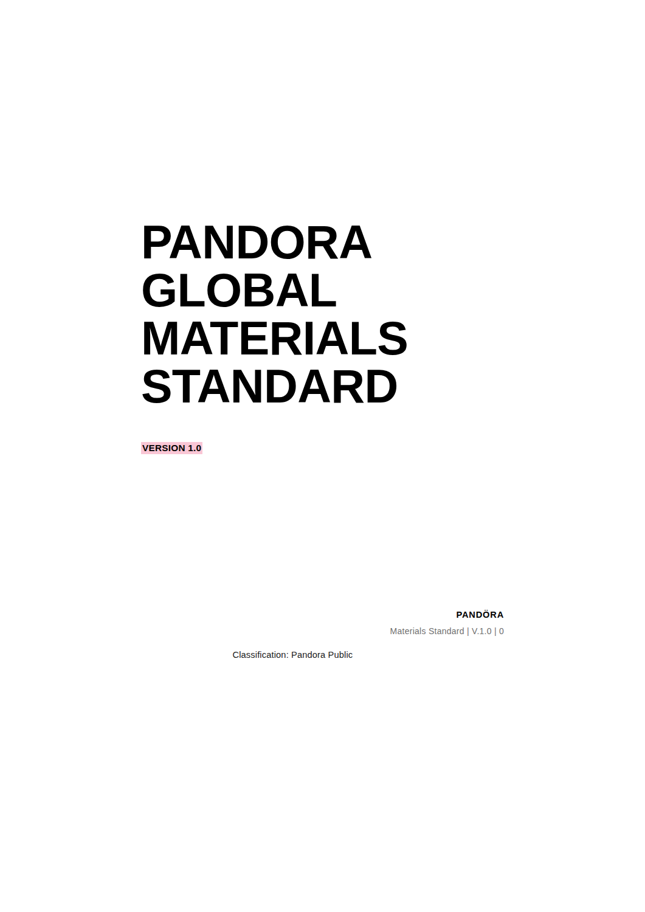Pandora
Global
Materials
Standard
VERSION 1.0
PANDÖRA
Materials Standard | V.1.0 | 0
Classification: Pandora Public